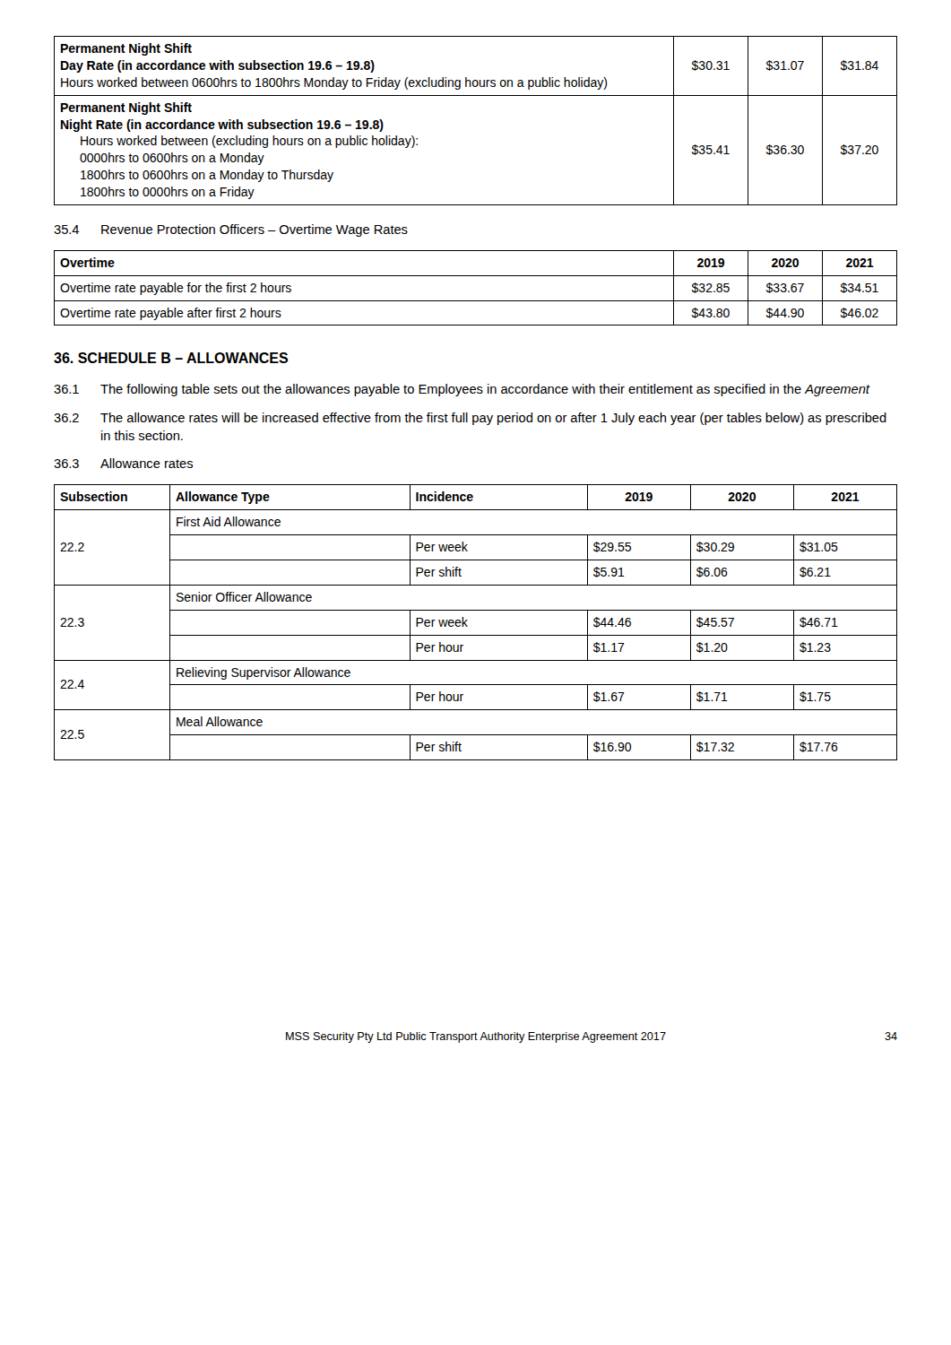| Permanent Night Shift Day Rate (in accordance with subsection 19.6 – 19.8) Hours worked between 0600hrs to 1800hrs Monday to Friday (excluding hours on a public holiday) | $30.31 | $31.07 | $31.84 |
| Permanent Night Shift Night Rate (in accordance with subsection 19.6 – 19.8) Hours worked between (excluding hours on a public holiday): 0000hrs to 0600hrs on a Monday 1800hrs to 0600hrs on a Monday to Thursday 1800hrs to 0000hrs on a Friday | $35.41 | $36.30 | $37.20 |
35.4
Revenue Protection Officers – Overtime Wage Rates
| Overtime | 2019 | 2020 | 2021 |
| --- | --- | --- | --- |
| Overtime rate payable for the first 2 hours | $32.85 | $33.67 | $34.51 |
| Overtime rate payable after first 2 hours | $43.80 | $44.90 | $46.02 |
36. SCHEDULE B – ALLOWANCES
36.1
The following table sets out the allowances payable to Employees in accordance with their entitlement as specified in the Agreement
36.2
The allowance rates will be increased effective from the first full pay period on or after 1 July each year (per tables below) as prescribed in this section.
36.3
Allowance rates
| Subsection | Allowance Type | Incidence | 2019 | 2020 | 2021 |
| --- | --- | --- | --- | --- | --- |
| 22.2 | First Aid Allowance |
| | Per week | $29.55 | $30.29 | $31.05 |
| | Per shift | $5.91 | $6.06 | $6.21 |
| 22.3 | Senior Officer Allowance |
| | Per week | $44.46 | $45.57 | $46.71 |
| | Per hour | $1.17 | $1.20 | $1.23 |
| 22.4 | Relieving Supervisor Allowance |
| | Per hour | $1.67 | $1.71 | $1.75 |
| 22.5 | Meal Allowance |
| | Per shift | $16.90 | $17.32 | $17.76 |
MSS Security Pty Ltd Public Transport Authority Enterprise Agreement 2017 34